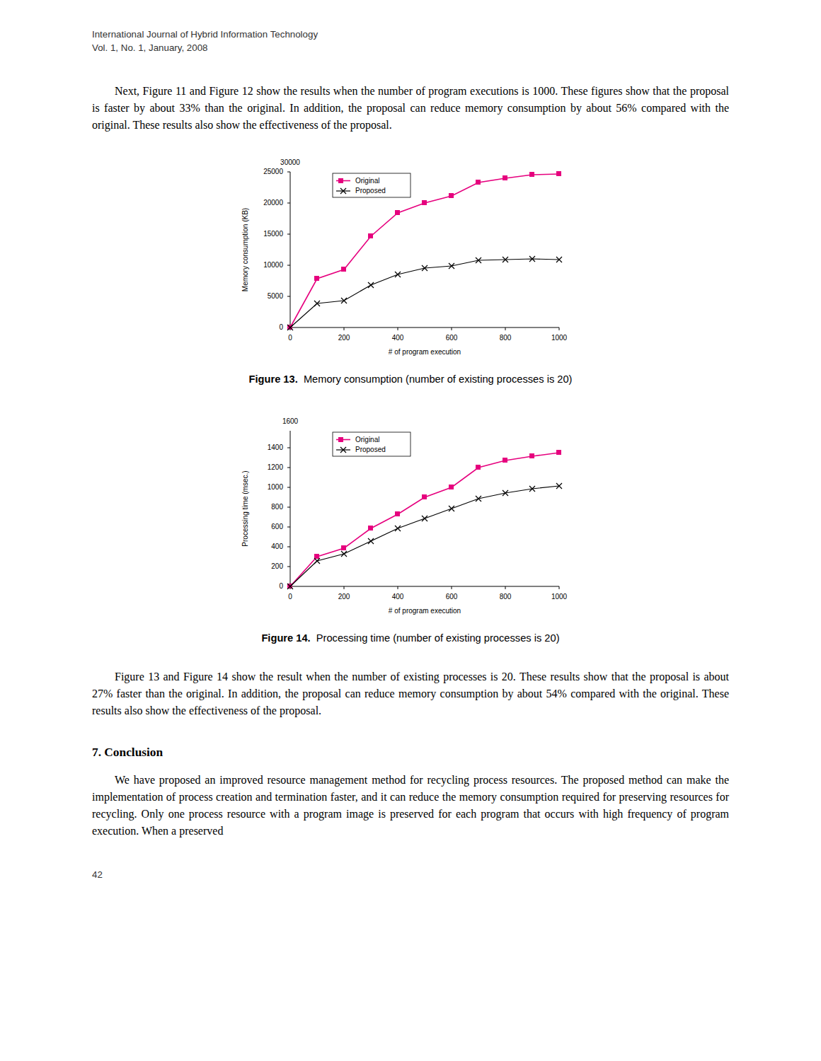International Journal of Hybrid Information Technology
Vol. 1, No. 1, January, 2008
Next, Figure 11 and Figure 12 show the results when the number of program executions is 1000. These figures show that the proposal is faster by about 33% than the original. In addition, the proposal can reduce memory consumption by about 56% compared with the original. These results also show the effectiveness of the proposal.
0 5000 10000 15000 20000 25000 Memory consumption (KB) 30000 0 200 400 600 800 1000 # of program execution Original Proposed
Figure 13. Memory consumption (number of existing processes is 20)
0 200 400 600 800 1000 1200 1400 Processing time (msec.) 1600 0 200 400 600 800 1000 # of program execution Original Proposed
Figure 14. Processing time (number of existing processes is 20)
Figure 13 and Figure 14 show the result when the number of existing processes is 20. These results show that the proposal is about 27% faster than the original. In addition, the proposal can reduce memory consumption by about 54% compared with the original. These results also show the effectiveness of the proposal.
7. Conclusion
We have proposed an improved resource management method for recycling process resources. The proposed method can make the implementation of process creation and termination faster, and it can reduce the memory consumption required for preserving resources for recycling. Only one process resource with a program image is preserved for each program that occurs with high frequency of program execution. When a preserved
42